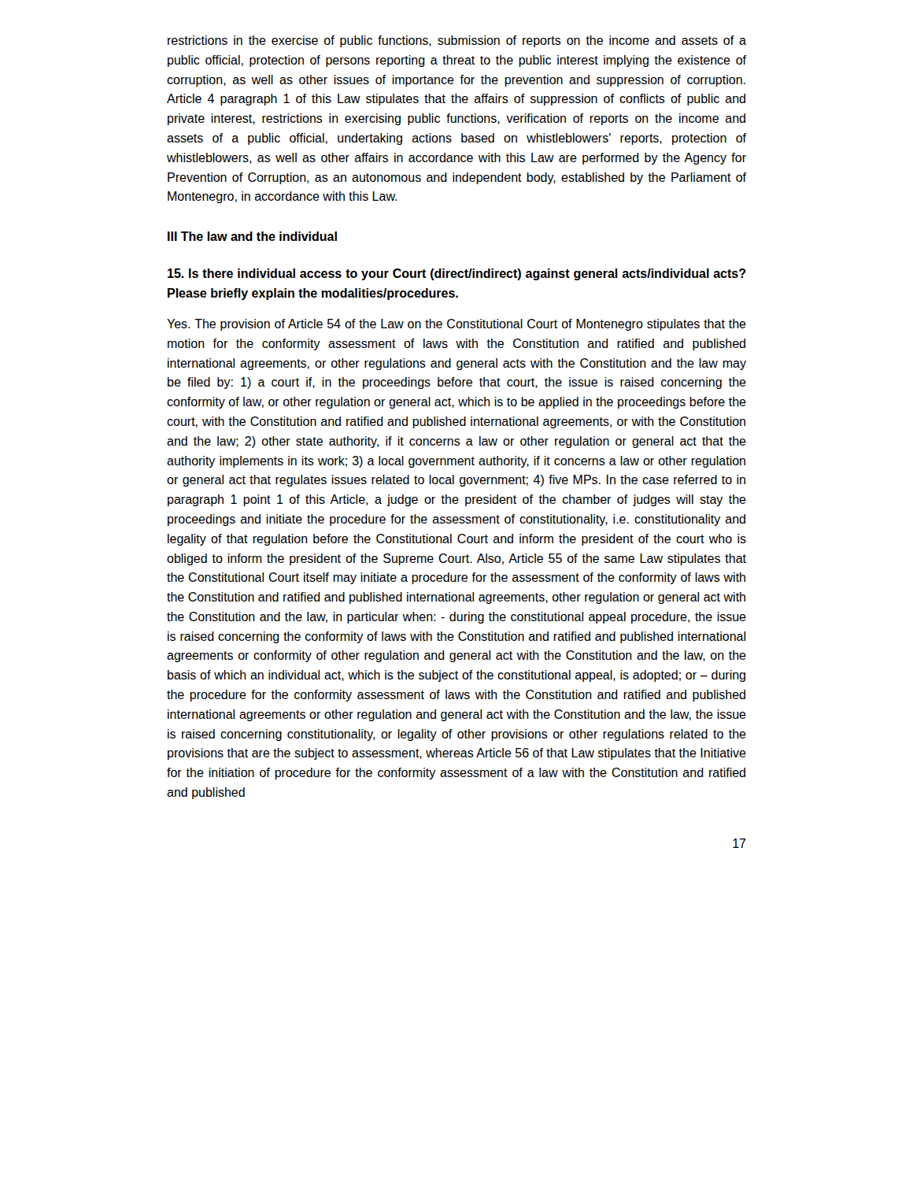restrictions in the exercise of public functions, submission of reports on the income and assets of a public official, protection of persons reporting a threat to the public interest implying the existence of corruption, as well as other issues of importance for the prevention and suppression of corruption. Article 4 paragraph 1 of this Law stipulates that the affairs of suppression of conflicts of public and private interest, restrictions in exercising public functions, verification of reports on the income and assets of a public official, undertaking actions based on whistleblowers' reports, protection of whistleblowers, as well as other affairs in accordance with this Law are performed by the Agency for Prevention of Corruption, as an autonomous and independent body, established by the Parliament of Montenegro, in accordance with this Law.
III The law and the individual
15. Is there individual access to your Court (direct/indirect) against general acts/individual acts? Please briefly explain the modalities/procedures.
Yes. The provision of Article 54 of the Law on the Constitutional Court of Montenegro stipulates that the motion for the conformity assessment of laws with the Constitution and ratified and published international agreements, or other regulations and general acts with the Constitution and the law may be filed by: 1) a court if, in the proceedings before that court, the issue is raised concerning the conformity of law, or other regulation or general act, which is to be applied in the proceedings before the court, with the Constitution and ratified and published international agreements, or with the Constitution and the law; 2) other state authority, if it concerns a law or other regulation or general act that the authority implements in its work; 3) a local government authority, if it concerns a law or other regulation or general act that regulates issues related to local government; 4) five MPs. In the case referred to in paragraph 1 point 1 of this Article, a judge or the president of the chamber of judges will stay the proceedings and initiate the procedure for the assessment of constitutionality, i.e. constitutionality and legality of that regulation before the Constitutional Court and inform the president of the court who is obliged to inform the president of the Supreme Court. Also, Article 55 of the same Law stipulates that the Constitutional Court itself may initiate a procedure for the assessment of the conformity of laws with the Constitution and ratified and published international agreements, other regulation or general act with the Constitution and the law, in particular when: - during the constitutional appeal procedure, the issue is raised concerning the conformity of laws with the Constitution and ratified and published international agreements or conformity of other regulation and general act with the Constitution and the law, on the basis of which an individual act, which is the subject of the constitutional appeal, is adopted; or – during the procedure for the conformity assessment of laws with the Constitution and ratified and published international agreements or other regulation and general act with the Constitution and the law, the issue is raised concerning constitutionality, or legality of other provisions or other regulations related to the provisions that are the subject to assessment, whereas Article 56 of that Law stipulates that the Initiative for the initiation of procedure for the conformity assessment of a law with the Constitution and ratified and published
17